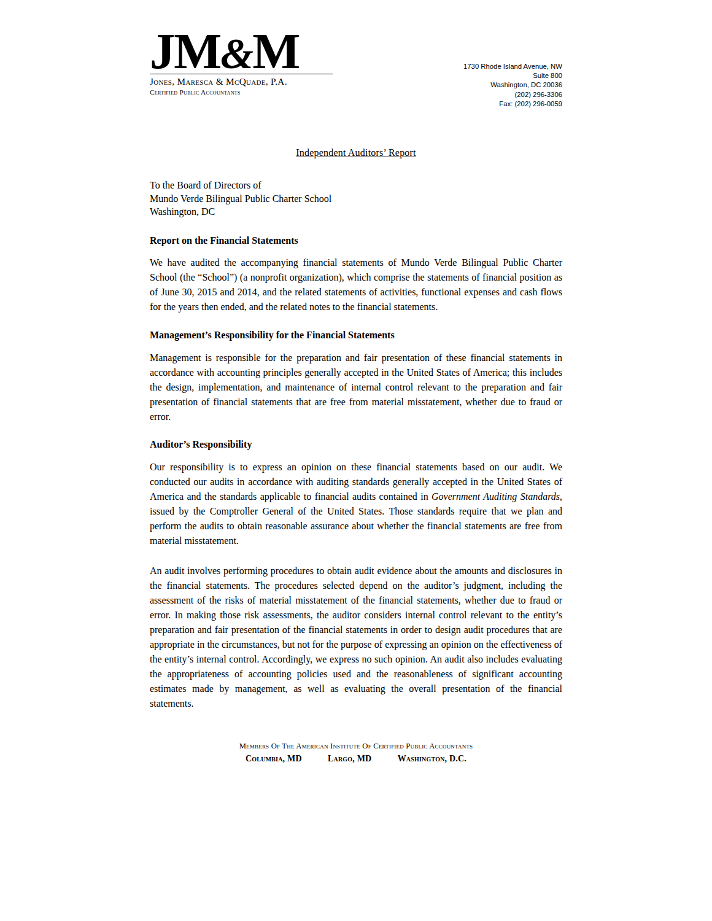JM&M
Jones, Maresca & McQuade, P.A.
Certified Public Accountants
1730 Rhode Island Avenue, NW
Suite 800
Washington, DC 20036
(202) 296-3306
Fax: (202) 296-0059
Independent Auditors’ Report
To the Board of Directors of
Mundo Verde Bilingual Public Charter School
Washington, DC
Report on the Financial Statements
We have audited the accompanying financial statements of Mundo Verde Bilingual Public Charter School (the “School”) (a nonprofit organization), which comprise the statements of financial position as of June 30, 2015 and 2014, and the related statements of activities, functional expenses and cash flows for the years then ended, and the related notes to the financial statements.
Management’s Responsibility for the Financial Statements
Management is responsible for the preparation and fair presentation of these financial statements in accordance with accounting principles generally accepted in the United States of America; this includes the design, implementation, and maintenance of internal control relevant to the preparation and fair presentation of financial statements that are free from material misstatement, whether due to fraud or error.
Auditor’s Responsibility
Our responsibility is to express an opinion on these financial statements based on our audit. We conducted our audits in accordance with auditing standards generally accepted in the United States of America and the standards applicable to financial audits contained in Government Auditing Standards, issued by the Comptroller General of the United States. Those standards require that we plan and perform the audits to obtain reasonable assurance about whether the financial statements are free from material misstatement.
An audit involves performing procedures to obtain audit evidence about the amounts and disclosures in the financial statements. The procedures selected depend on the auditor’s judgment, including the assessment of the risks of material misstatement of the financial statements, whether due to fraud or error. In making those risk assessments, the auditor considers internal control relevant to the entity’s preparation and fair presentation of the financial statements in order to design audit procedures that are appropriate in the circumstances, but not for the purpose of expressing an opinion on the effectiveness of the entity’s internal control. Accordingly, we express no such opinion. An audit also includes evaluating the appropriateness of accounting policies used and the reasonableness of significant accounting estimates made by management, as well as evaluating the overall presentation of the financial statements.
Members Of The American Institute Of Certified Public Accountants
Columbia, MD Largo, MD Washington, D.C.